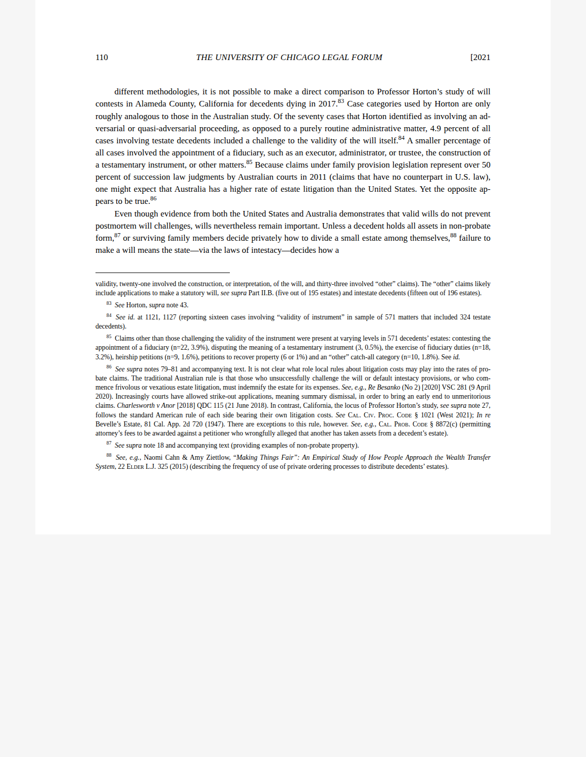110 The University of Chicago Legal Forum [2021
different methodologies, it is not possible to make a direct comparison to Professor Horton’s study of will contests in Alameda County, California for decedents dying in 2017.83 Case categories used by Horton are only roughly analogous to those in the Australian study. Of the seventy cases that Horton identified as involving an adversarial or quasi-adversarial proceeding, as opposed to a purely routine administrative matter, 4.9 percent of all cases involving testate decedents included a challenge to the validity of the will itself.84 A smaller percentage of all cases involved the appointment of a fiduciary, such as an executor, administrator, or trustee, the construction of a testamentary instrument, or other matters.85 Because claims under family provision legislation represent over 50 percent of succession law judgments by Australian courts in 2011 (claims that have no counterpart in U.S. law), one might expect that Australia has a higher rate of estate litigation than the United States. Yet the opposite appears to be true.86
Even though evidence from both the United States and Australia demonstrates that valid wills do not prevent postmortem will challenges, wills nevertheless remain important. Unless a decedent holds all assets in non-probate form,87 or surviving family members decide privately how to divide a small estate among themselves,88 failure to make a will means the state—via the laws of intestacy—decides how a
validity, twenty-one involved the construction, or interpretation, of the will, and thirty-three involved “other” claims). The “other” claims likely include applications to make a statutory will, see supra Part II.B. (five out of 195 estates) and intestate decedents (fifteen out of 196 estates).
83 See Horton, supra note 43.
84 See id. at 1121, 1127 (reporting sixteen cases involving “validity of instrument” in sample of 571 matters that included 324 testate decedents).
85 Claims other than those challenging the validity of the instrument were present at varying levels in 571 decedents’ estates: contesting the appointment of a fiduciary (n=22, 3.9%), disputing the meaning of a testamentary instrument (3, 0.5%), the exercise of fiduciary duties (n=18, 3.2%), heirship petitions (n=9, 1.6%), petitions to recover property (6 or 1%) and an “other” catch-all category (n=10, 1.8%). See id.
86 See supra notes 79–81 and accompanying text. It is not clear what role local rules about litigation costs may play into the rates of probate claims. The traditional Australian rule is that those who unsuccessfully challenge the will or default intestacy provisions, or who commence frivolous or vexatious estate litigation, must indemnify the estate for its expenses. See, e.g., Re Besanko (No 2) [2020] VSC 281 (9 April 2020). Increasingly courts have allowed strike-out applications, meaning summary dismissal, in order to bring an early end to unmeritorious claims. Charlesworth v Anor [2018] QDC 115 (21 June 2018). In contrast, California, the locus of Professor Horton’s study, see supra note 27, follows the standard American rule of each side bearing their own litigation costs. See Cal. Civ. Proc. Code § 1021 (West 2021); In re Bevelle’s Estate, 81 Cal. App. 2d 720 (1947). There are exceptions to this rule, however. See, e.g., Cal. Prob. Code § 8872(c) (permitting attorney’s fees to be awarded against a petitioner who wrongfully alleged that another has taken assets from a decedent’s estate).
87 See supra note 18 and accompanying text (providing examples of non-probate property).
88 See, e.g., Naomi Cahn & Amy Ziettlow, “Making Things Fair”: An Empirical Study of How People Approach the Wealth Transfer System, 22 Elder L.J. 325 (2015) (describing the frequency of use of private ordering processes to distribute decedents’ estates).